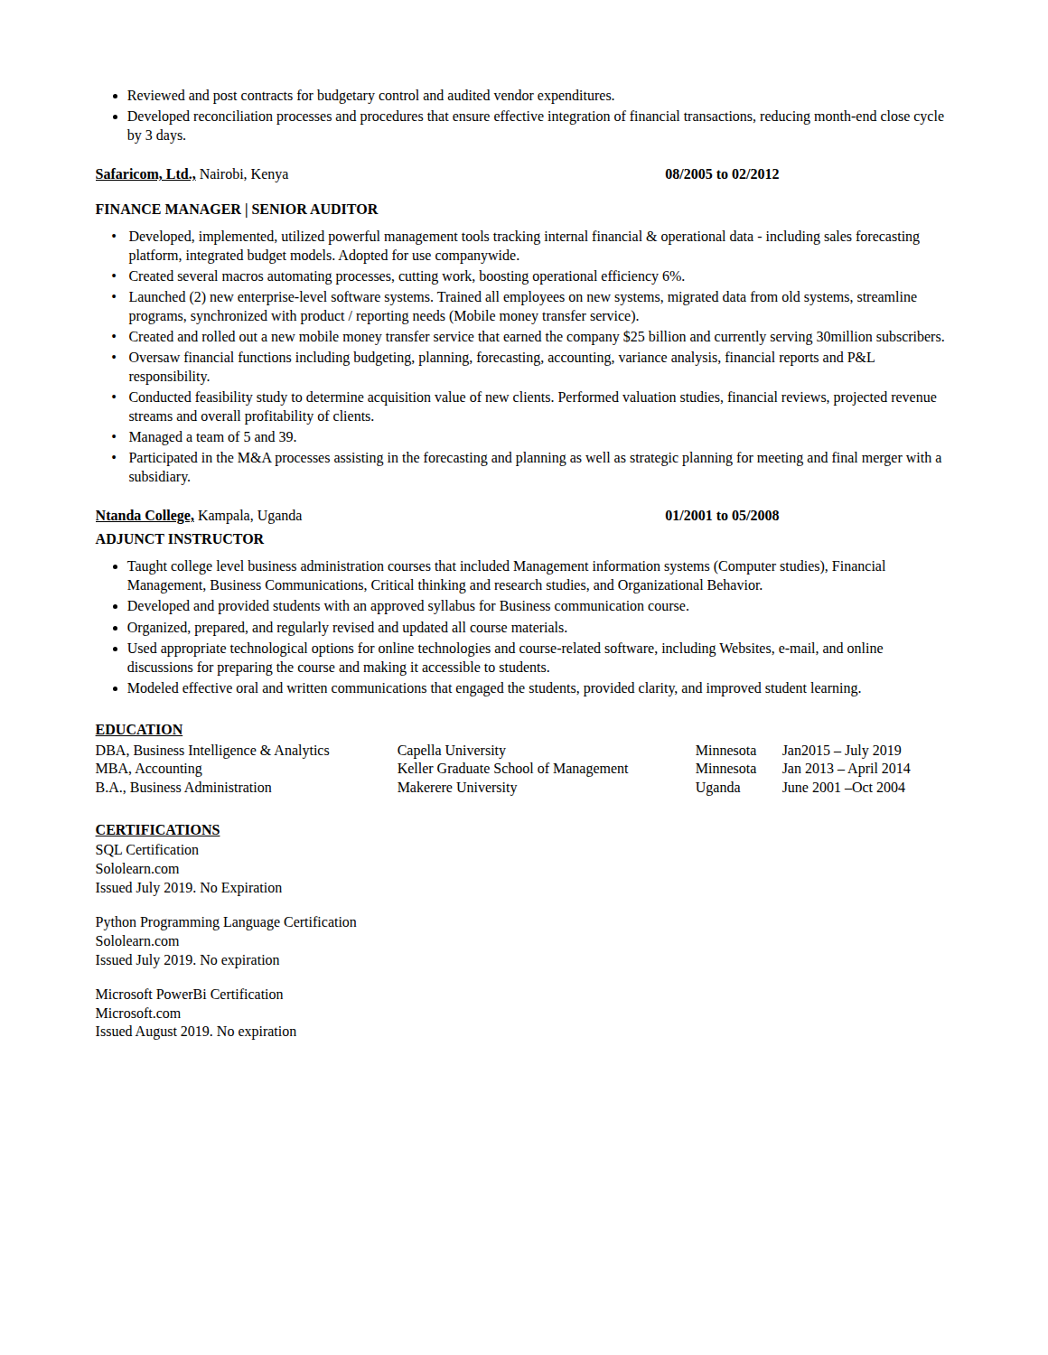Reviewed and post contracts for budgetary control and audited vendor expenditures.
Developed reconciliation processes and procedures that ensure effective integration of financial transactions, reducing month-end close cycle by 3 days.
Safaricom, Ltd., Nairobi, Kenya 08/2005 to 02/2012
FINANCE MANAGER | SENIOR AUDITOR
Developed, implemented, utilized powerful management tools tracking internal financial & operational data - including sales forecasting platform, integrated budget models. Adopted for use companywide.
Created several macros automating processes, cutting work, boosting operational efficiency 6%.
Launched (2) new enterprise-level software systems. Trained all employees on new systems, migrated data from old systems, streamline programs, synchronized with product / reporting needs (Mobile money transfer service).
Created and rolled out a new mobile money transfer service that earned the company $25 billion and currently serving 30million subscribers.
Oversaw financial functions including budgeting, planning, forecasting, accounting, variance analysis, financial reports and P&L responsibility.
Conducted feasibility study to determine acquisition value of new clients. Performed valuation studies, financial reviews, projected revenue streams and overall profitability of clients.
Managed a team of 5 and 39.
Participated in the M&A processes assisting in the forecasting and planning as well as strategic planning for meeting and final merger with a subsidiary.
Ntanda College, Kampala, Uganda 01/2001 to 05/2008
ADJUNCT INSTRUCTOR
Taught college level business administration courses that included Management information systems (Computer studies), Financial Management, Business Communications, Critical thinking and research studies, and Organizational Behavior.
Developed and provided students with an approved syllabus for Business communication course.
Organized, prepared, and regularly revised and updated all course materials.
Used appropriate technological options for online technologies and course-related software, including Websites, e-mail, and online discussions for preparing the course and making it accessible to students.
Modeled effective oral and written communications that engaged the students, provided clarity, and improved student learning.
EDUCATION
| DBA, Business Intelligence & Analytics | Capella University | Minnesota | Jan2015 – July 2019 |
| MBA, Accounting | Keller Graduate School of Management | Minnesota | Jan 2013 – April 2014 |
| B.A., Business Administration | Makerere University | Uganda | June 2001 –Oct 2004 |
CERTIFICATIONS
SQL Certification
Sololearn.com
Issued July 2019. No Expiration
Python Programming Language Certification
Sololearn.com
Issued July 2019. No expiration
Microsoft PowerBi Certification
Microsoft.com
Issued August 2019. No expiration